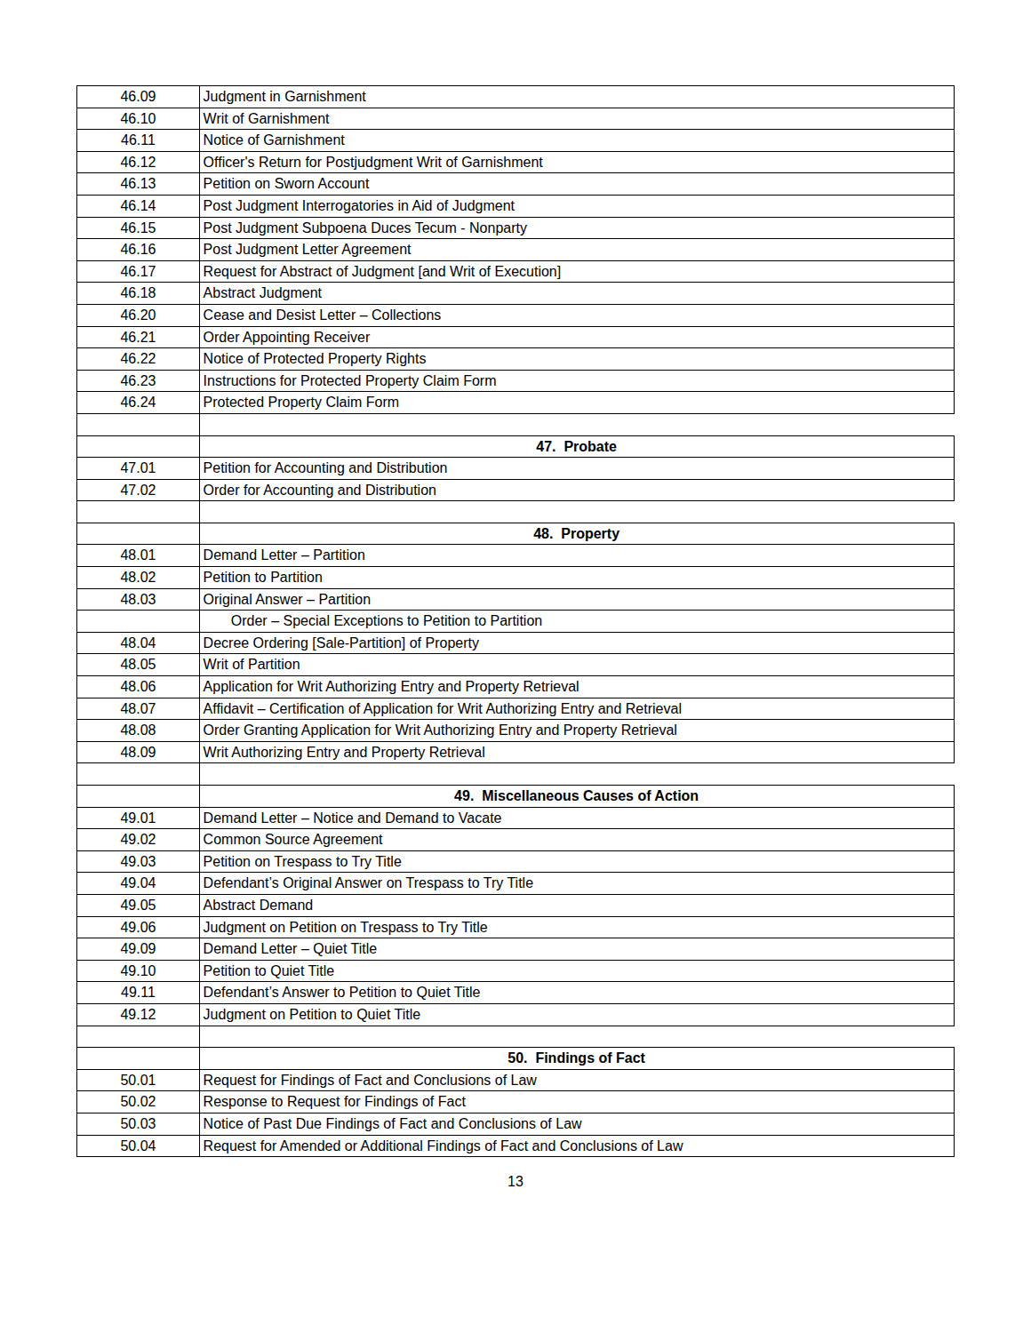| 46.09 | Judgment in Garnishment |
| 46.10 | Writ of Garnishment |
| 46.11 | Notice of Garnishment |
| 46.12 | Officer's Return for Postjudgment Writ of Garnishment |
| 46.13 | Petition on Sworn Account |
| 46.14 | Post Judgment Interrogatories in Aid of Judgment |
| 46.15 | Post Judgment Subpoena Duces Tecum - Nonparty |
| 46.16 | Post Judgment Letter Agreement |
| 46.17 | Request for Abstract of Judgment [and Writ of Execution] |
| 46.18 | Abstract Judgment |
| 46.20 | Cease and Desist Letter – Collections |
| 46.21 | Order Appointing Receiver |
| 46.22 | Notice of Protected Property Rights |
| 46.23 | Instructions for Protected Property Claim Form |
| 46.24 | Protected Property Claim Form |
| | 47. Probate |
| 47.01 | Petition for Accounting and Distribution |
| 47.02 | Order for Accounting and Distribution |
| | 48. Property |
| 48.01 | Demand Letter – Partition |
| 48.02 | Petition to Partition |
| 48.03 | Original Answer – Partition |
| | Order – Special Exceptions to Petition to Partition |
| 48.04 | Decree Ordering [Sale-Partition] of Property |
| 48.05 | Writ of Partition |
| 48.06 | Application for Writ Authorizing Entry and Property Retrieval |
| 48.07 | Affidavit – Certification of Application for Writ Authorizing Entry and Retrieval |
| 48.08 | Order Granting Application for Writ Authorizing Entry and Property Retrieval |
| 48.09 | Writ Authorizing Entry and Property Retrieval |
| | 49. Miscellaneous Causes of Action |
| 49.01 | Demand Letter – Notice and Demand to Vacate |
| 49.02 | Common Source Agreement |
| 49.03 | Petition on Trespass to Try Title |
| 49.04 | Defendant’s Original Answer on Trespass to Try Title |
| 49.05 | Abstract Demand |
| 49.06 | Judgment on Petition on Trespass to Try Title |
| 49.09 | Demand Letter – Quiet Title |
| 49.10 | Petition to Quiet Title |
| 49.11 | Defendant’s Answer to Petition to Quiet Title |
| 49.12 | Judgment on Petition to Quiet Title |
| | 50. Findings of Fact |
| 50.01 | Request for Findings of Fact and Conclusions of Law |
| 50.02 | Response to Request for Findings of Fact |
| 50.03 | Notice of Past Due Findings of Fact and Conclusions of Law |
| 50.04 | Request for Amended or Additional Findings of Fact and Conclusions of Law |
13